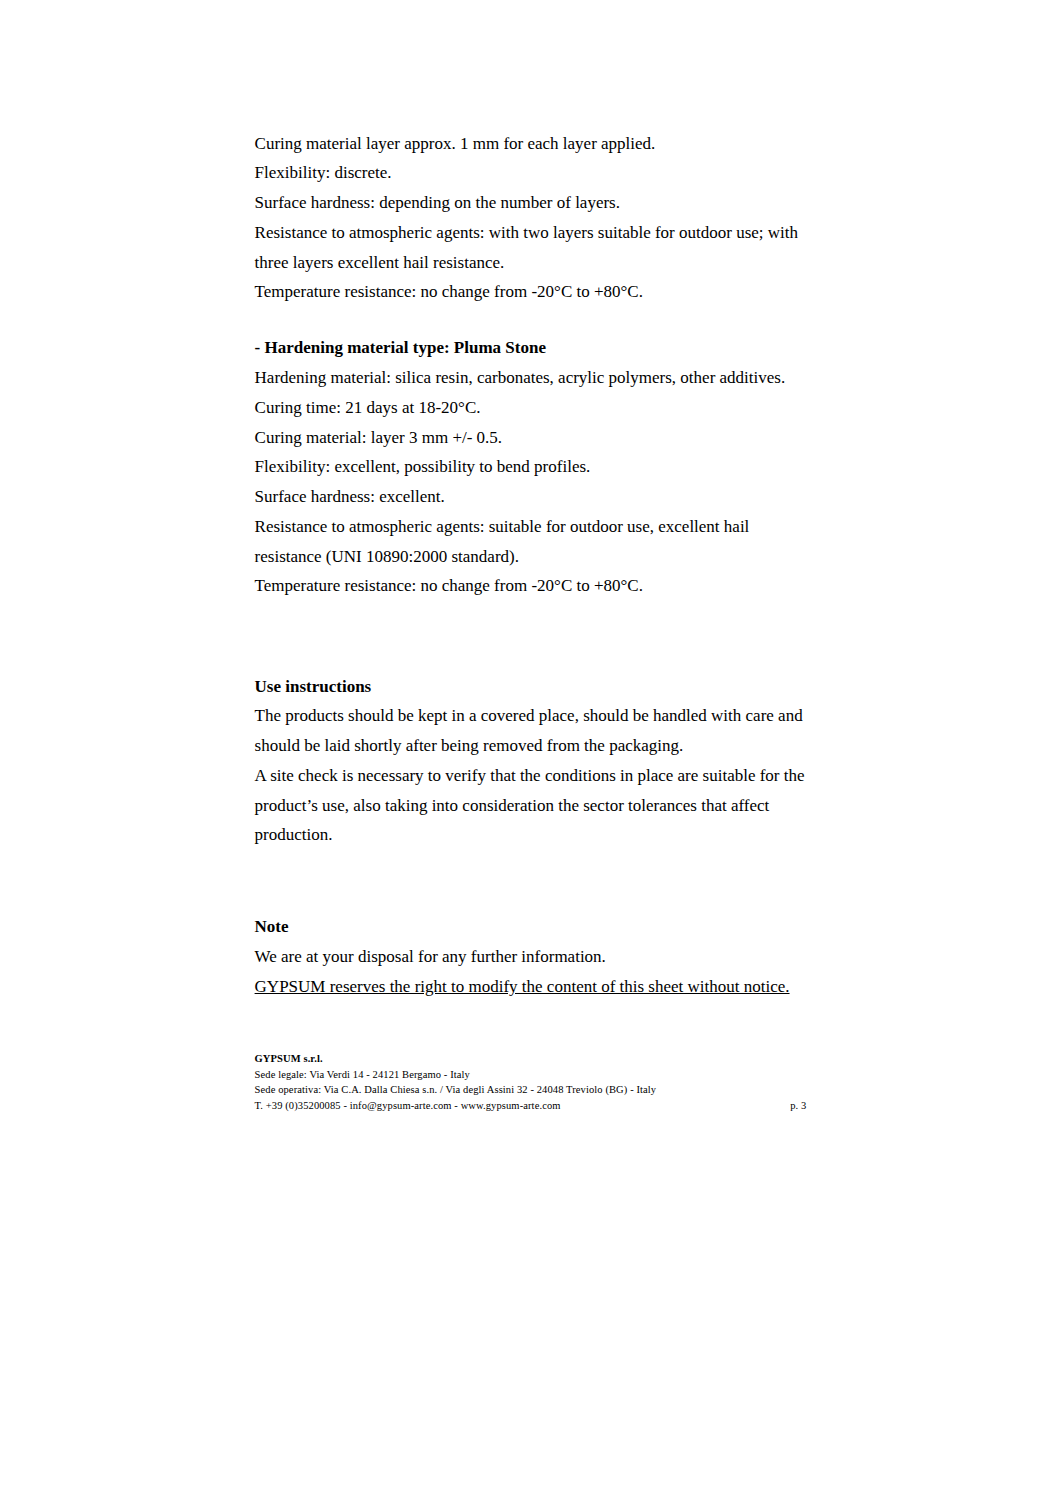Curing material layer approx. 1 mm for each layer applied.
Flexibility: discrete.
Surface hardness: depending on the number of layers.
Resistance to atmospheric agents: with two layers suitable for outdoor use; with three layers excellent hail resistance.
Temperature resistance: no change from -20°C to +80°C.
- Hardening material type: Pluma Stone
Hardening material: silica resin, carbonates, acrylic polymers, other additives.
Curing time: 21 days at 18-20°C.
Curing material: layer 3 mm +/- 0.5.
Flexibility: excellent, possibility to bend profiles.
Surface hardness: excellent.
Resistance to atmospheric agents: suitable for outdoor use, excellent hail resistance (UNI 10890:2000 standard).
Temperature resistance: no change from -20°C to +80°C.
Use instructions
The products should be kept in a covered place, should be handled with care and should be laid shortly after being removed from the packaging.
A site check is necessary to verify that the conditions in place are suitable for the product’s use, also taking into consideration the sector tolerances that affect production.
Note
We are at your disposal for any further information.
GYPSUM reserves the right to modify the content of this sheet without notice.
GYPSUM s.r.l.
Sede legale: Via Verdi 14 - 24121 Bergamo - Italy
Sede operativa: Via C.A. Dalla Chiesa s.n. / Via degli Assini 32 - 24048 Treviolo (BG) - Italy
T. +39 (0)35200085 - info@gypsum-arte.com - www.gypsum-arte.com p. 3